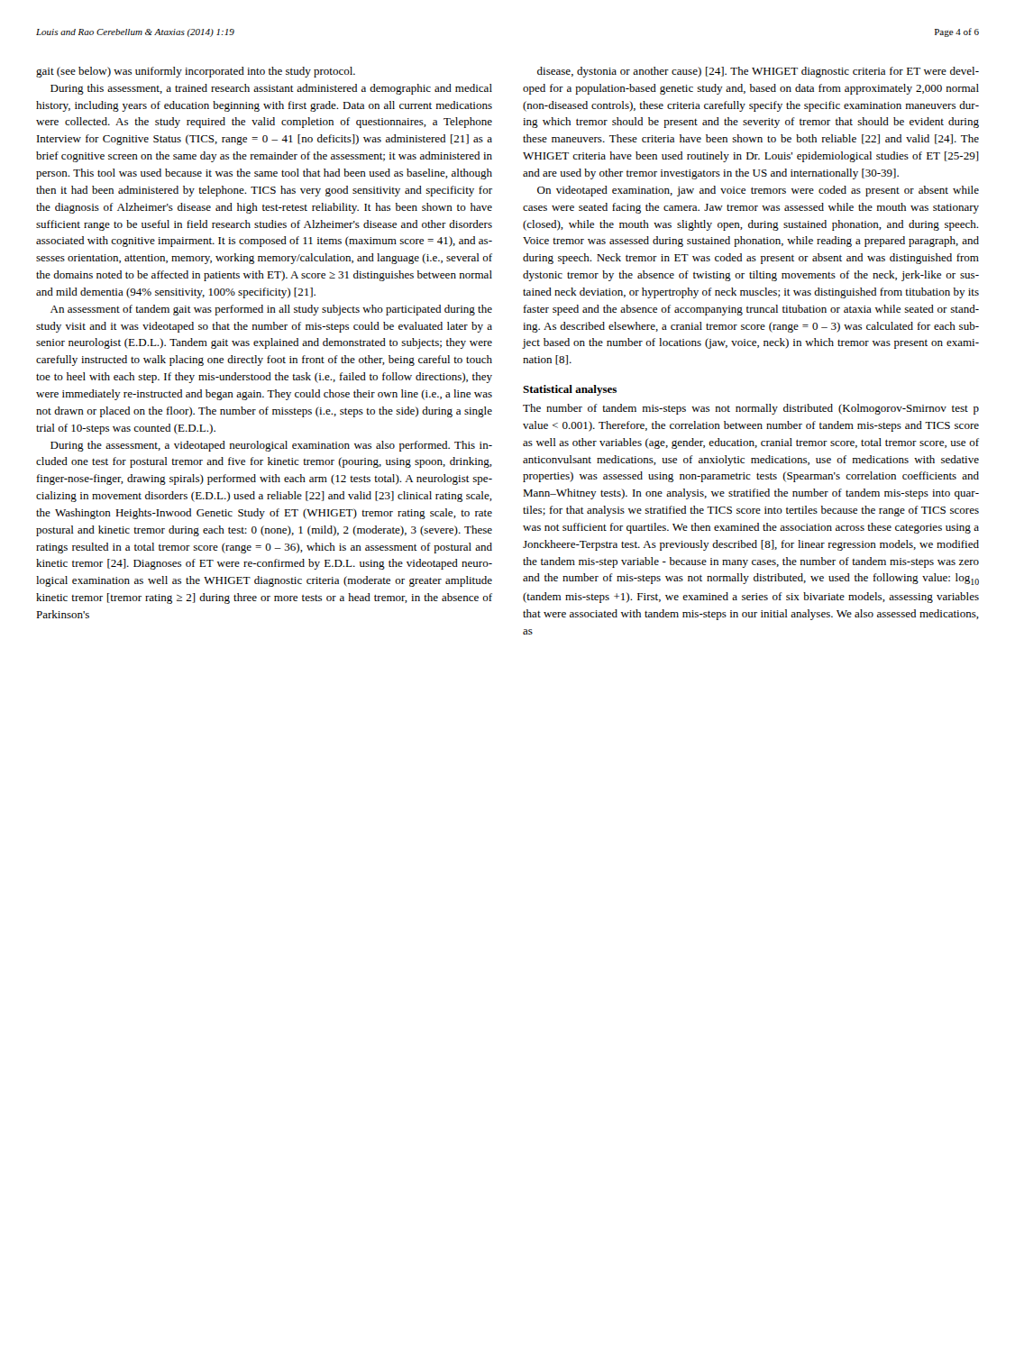Louis and Rao Cerebellum & Ataxias (2014) 1:19
Page 4 of 6
gait (see below) was uniformly incorporated into the study protocol.
During this assessment, a trained research assistant administered a demographic and medical history, including years of education beginning with first grade. Data on all current medications were collected. As the study required the valid completion of questionnaires, a Telephone Interview for Cognitive Status (TICS, range = 0 – 41 [no deficits]) was administered [21] as a brief cognitive screen on the same day as the remainder of the assessment; it was administered in person. This tool was used because it was the same tool that had been used as baseline, although then it had been administered by telephone. TICS has very good sensitivity and specificity for the diagnosis of Alzheimer's disease and high test-retest reliability. It has been shown to have sufficient range to be useful in field research studies of Alzheimer's disease and other disorders associated with cognitive impairment. It is composed of 11 items (maximum score = 41), and assesses orientation, attention, memory, working memory/calculation, and language (i.e., several of the domains noted to be affected in patients with ET). A score ≥ 31 distinguishes between normal and mild dementia (94% sensitivity, 100% specificity) [21].
An assessment of tandem gait was performed in all study subjects who participated during the study visit and it was videotaped so that the number of mis-steps could be evaluated later by a senior neurologist (E.D.L.). Tandem gait was explained and demonstrated to subjects; they were carefully instructed to walk placing one directly foot in front of the other, being careful to touch toe to heel with each step. If they mis-understood the task (i.e., failed to follow directions), they were immediately re-instructed and began again. They could chose their own line (i.e., a line was not drawn or placed on the floor). The number of missteps (i.e., steps to the side) during a single trial of 10-steps was counted (E.D.L.).
During the assessment, a videotaped neurological examination was also performed. This included one test for postural tremor and five for kinetic tremor (pouring, using spoon, drinking, finger-nose-finger, drawing spirals) performed with each arm (12 tests total). A neurologist specializing in movement disorders (E.D.L.) used a reliable [22] and valid [23] clinical rating scale, the Washington Heights-Inwood Genetic Study of ET (WHIGET) tremor rating scale, to rate postural and kinetic tremor during each test: 0 (none), 1 (mild), 2 (moderate), 3 (severe). These ratings resulted in a total tremor score (range = 0 – 36), which is an assessment of postural and kinetic tremor [24]. Diagnoses of ET were re-confirmed by E.D.L. using the videotaped neurological examination as well as the WHIGET diagnostic criteria (moderate or greater amplitude kinetic tremor [tremor rating ≥ 2] during three or more tests or a head tremor, in the absence of Parkinson's
disease, dystonia or another cause) [24]. The WHIGET diagnostic criteria for ET were developed for a population-based genetic study and, based on data from approximately 2,000 normal (non-diseased controls), these criteria carefully specify the specific examination maneuvers during which tremor should be present and the severity of tremor that should be evident during these maneuvers. These criteria have been shown to be both reliable [22] and valid [24]. The WHIGET criteria have been used routinely in Dr. Louis' epidemiological studies of ET [25-29] and are used by other tremor investigators in the US and internationally [30-39].
On videotaped examination, jaw and voice tremors were coded as present or absent while cases were seated facing the camera. Jaw tremor was assessed while the mouth was stationary (closed), while the mouth was slightly open, during sustained phonation, and during speech. Voice tremor was assessed during sustained phonation, while reading a prepared paragraph, and during speech. Neck tremor in ET was coded as present or absent and was distinguished from dystonic tremor by the absence of twisting or tilting movements of the neck, jerk-like or sustained neck deviation, or hypertrophy of neck muscles; it was distinguished from titubation by its faster speed and the absence of accompanying truncal titubation or ataxia while seated or standing. As described elsewhere, a cranial tremor score (range = 0 – 3) was calculated for each subject based on the number of locations (jaw, voice, neck) in which tremor was present on examination [8].
Statistical analyses
The number of tandem mis-steps was not normally distributed (Kolmogorov-Smirnov test p value < 0.001). Therefore, the correlation between number of tandem mis-steps and TICS score as well as other variables (age, gender, education, cranial tremor score, total tremor score, use of anticonvulsant medications, use of anxiolytic medications, use of medications with sedative properties) was assessed using non-parametric tests (Spearman's correlation coefficients and Mann–Whitney tests). In one analysis, we stratified the number of tandem mis-steps into quartiles; for that analysis we stratified the TICS score into tertiles because the range of TICS scores was not sufficient for quartiles. We then examined the association across these categories using a Jonckheere-Terpstra test. As previously described [8], for linear regression models, we modified the tandem mis-step variable - because in many cases, the number of tandem mis-steps was zero and the number of mis-steps was not normally distributed, we used the following value: log10 (tandem mis-steps +1). First, we examined a series of six bivariate models, assessing variables that were associated with tandem mis-steps in our initial analyses. We also assessed medications, as